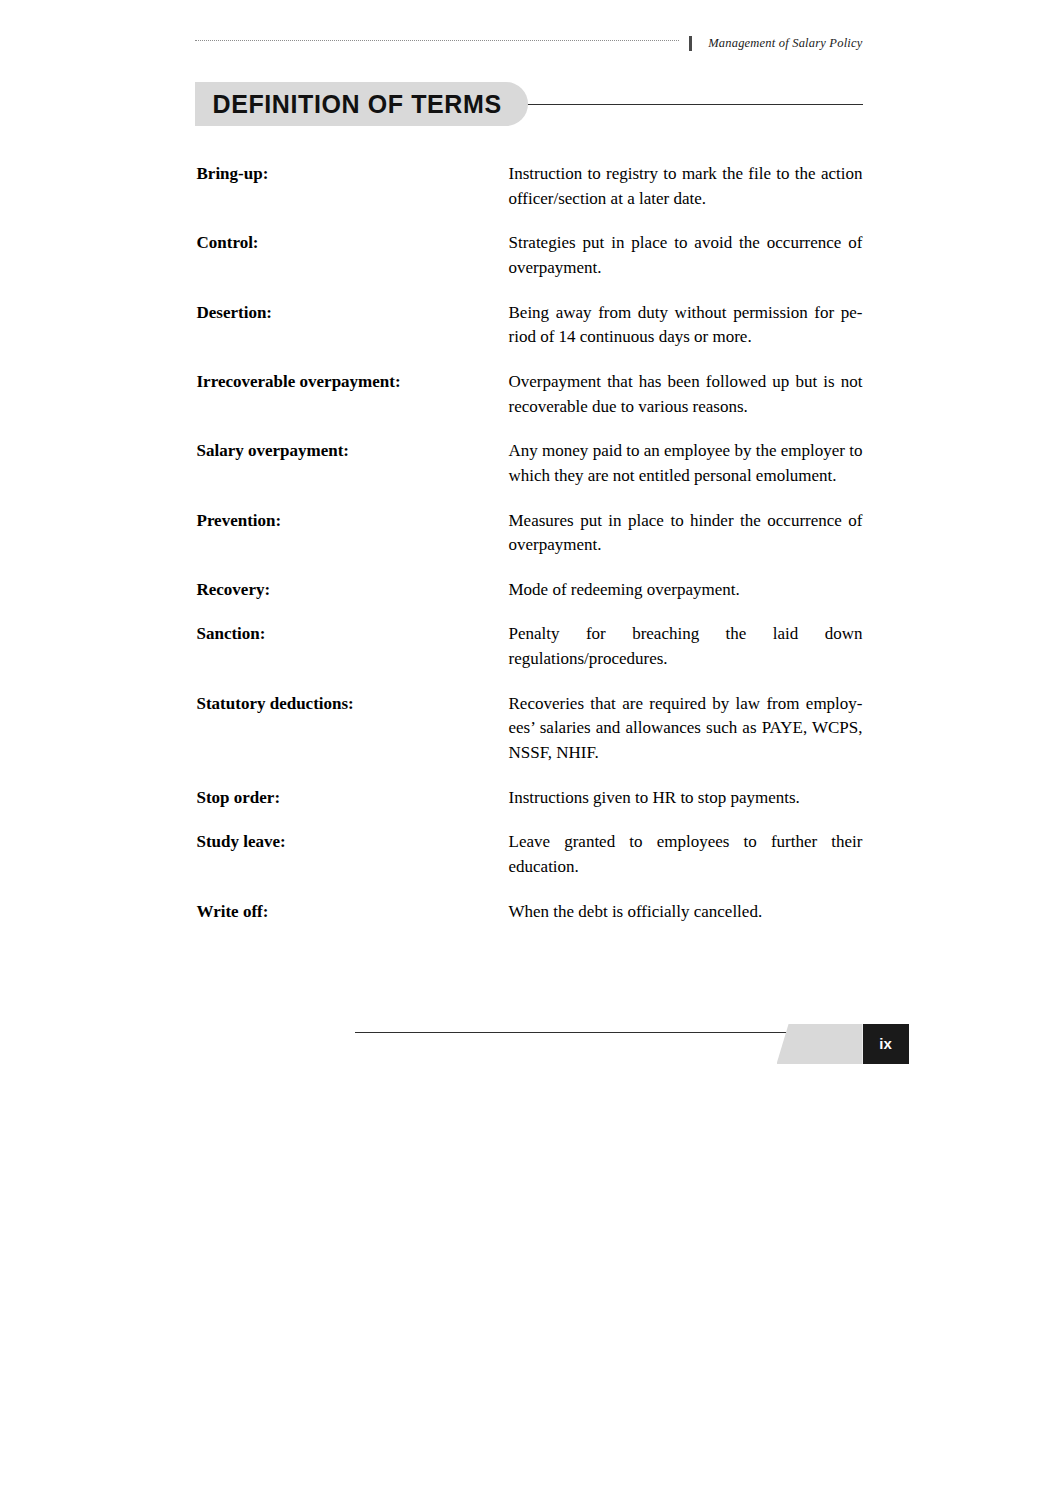Management of Salary Policy
DEFINITION OF TERMS
Bring-up:
Instruction to registry to mark the file to the action officer/section at a later date.
Control:
Strategies put in place to avoid the occurrence of overpayment.
Desertion:
Being away from duty without permission for period of 14 continuous days or more.
Irrecoverable overpayment:
Overpayment that has been followed up but is not recoverable due to various reasons.
Salary overpayment:
Any money paid to an employee by the employer to which they are not entitled personal emolument.
Prevention:
Measures put in place to hinder the occurrence of overpayment.
Recovery:
Mode of redeeming overpayment.
Sanction:
Penalty for breaching the laid down regulations/procedures.
Statutory deductions:
Recoveries that are required by law from employees’ salaries and allowances such as PAYE, WCPS, NSSF, NHIF.
Stop order:
Instructions given to HR to stop payments.
Study leave:
Leave granted to employees to further their education.
Write off:
When the debt is officially cancelled.
ix